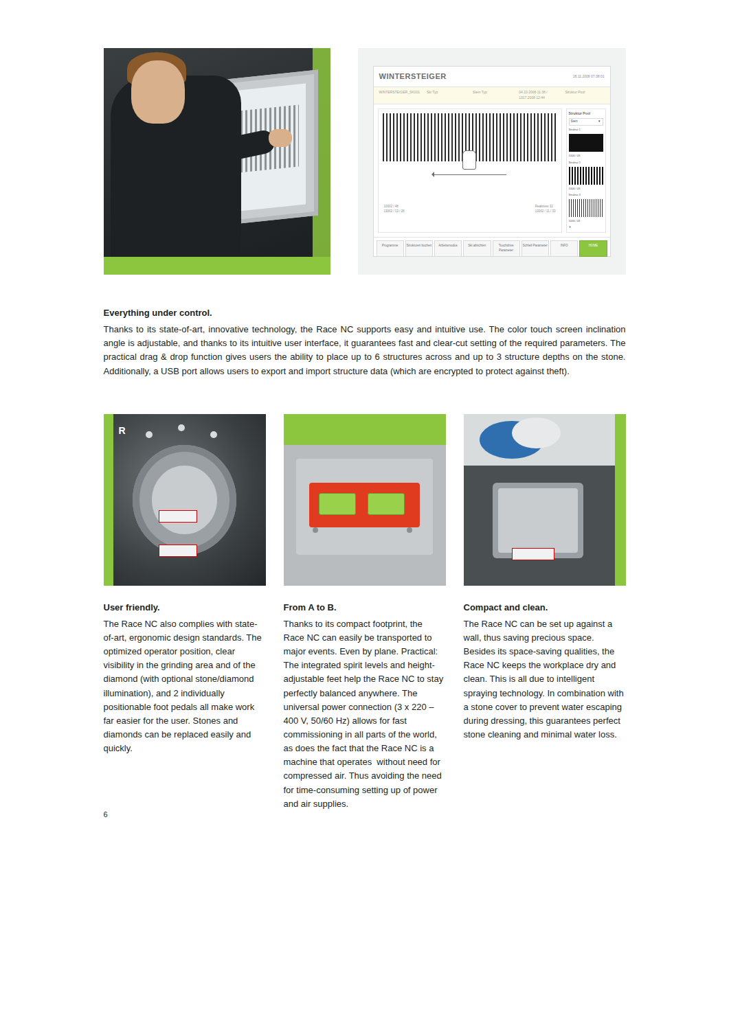WINTERSTEIGER
26.11.2008 07:38:01
WINTERSTEIGER_SK001
Ski Typ
Stein Typ
04.10.2008 11:38 / 1317.2008 12:44
Struktur Pool
10002 / 48
13002 / 13 / 28
Reaktives 32
13002 / 11 / 33
Struktur Pool
Stein▼
Struktur 1
1006 / 43
Struktur 2
1006 / 43
Struktur 3
1006 / 43
▼
Programme
Strukturen buchen
Arbeitsmodus
Ski abrichten
Touchdrive Parameter
Schleif-Parameter
INFO
HOME
Everything under control.
Thanks to its state-of-art, innovative technology, the Race NC supports easy and intuitive use. The color touch screen inclination angle is adjustable, and thanks to its intuitive user interface, it guarantees fast and clear-cut setting of the required parameters. The practical drag & drop function gives users the ability to place up to 6 structures across and up to 3 structure depths on the stone. Additionally, a USB port allows users to export and import structure data (which are encrypted to protect against theft).
R
User friendly.
The Race NC also complies with state-of-art, ergonomic design standards. The optimized operator position, clear visibility in the grinding area and of the diamond (with optional stone/diamond illumination), and 2 individually positionable foot pedals all make work far easier for the user. Stones and diamonds can be replaced easily and quickly.
From A to B.
Thanks to its compact footprint, the Race NC can easily be transported to major events. Even by plane. Practical: The integrated spirit levels and height-adjustable feet help the Race NC to stay perfectly balanced anywhere. The universal power connection (3 x 220 – 400 V, 50/60 Hz) allows for fast commissioning in all parts of the world, as does the fact that the Race NC is a machine that operates without need for compressed air. Thus avoiding the need for time-consuming setting up of power and air supplies.
Compact and clean.
The Race NC can be set up against a wall, thus saving precious space. Besides its space-saving qualities, the Race NC keeps the workplace dry and clean. This is all due to intelligent spraying technology. In combination with a stone cover to prevent water escaping during dressing, this guarantees perfect stone cleaning and minimal water loss.
6